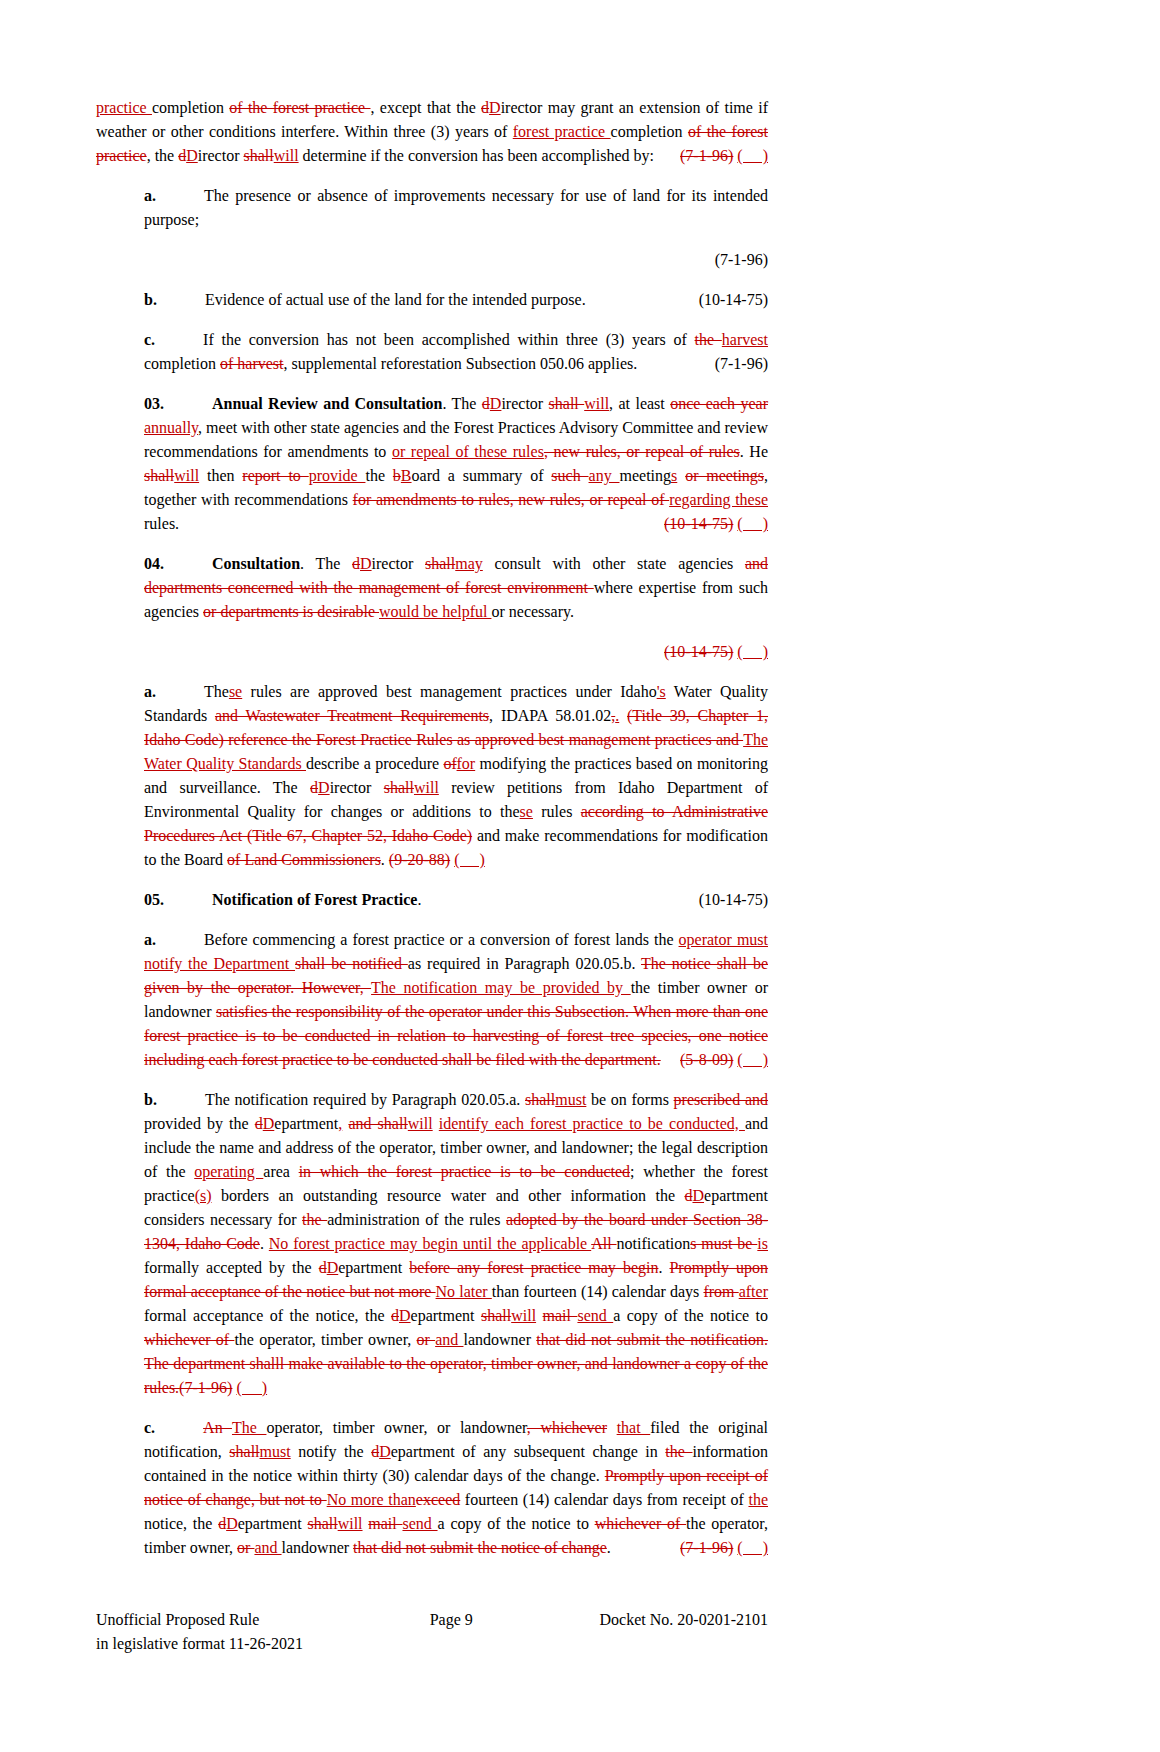practice completion of the forest practice , except that the dDirector may grant an extension of time if weather or other conditions interfere. Within three (3) years of forest practice completion of the forest practice, the dDirector shall will determine if the conversion has been accomplished by: (7-1-96) ( )
a. The presence or absence of improvements necessary for use of land for its intended purpose;
(7-1-96)
b. Evidence of actual use of the land for the intended purpose. (10-14-75)
c. If the conversion has not been accomplished within three (3) years of the harvest completion of harvest, supplemental reforestation Subsection 050.06 applies. (7-1-96)
03. Annual Review and Consultation. The dDirector shall will, at least once each year annually, meet with other state agencies and the Forest Practices Advisory Committee and review recommendations for amendments to or repeal of these rules, new rules, or repeal of rules. He shall will then report to provide the bBoard a summary of such any meetings or meetings, together with recommendations for amendments to rules, new rules, or repeal of regarding these rules. (10-14-75) ( )
04. Consultation. The dDirector shall may consult with other state agencies and departments concerned with the management of forest environment where expertise from such agencies or departments is desirable would be helpful or necessary.
(10-14-75) ( )
a. These rules are approved best management practices under Idaho's Water Quality Standards and Wastewater Treatment Requirements, IDAPA 58.01.02,. (Title 39, Chapter 1, Idaho Code) reference the Forest Practice Rules as approved best management practices and The Water Quality Standards describe a procedure of for modifying the practices based on monitoring and surveillance. The dDirector shall will review petitions from Idaho Department of Environmental Quality for changes or additions to these rules according to Administrative Procedures Act (Title 67, Chapter 52, Idaho Code) and make recommendations for modification to the Board of Land Commissioners. (9-20-88) ( )
05. Notification of Forest Practice. (10-14-75)
a. Before commencing a forest practice or a conversion of forest lands the operator must notify the Department shall be notified as required in Paragraph 020.05.b. The notice shall be given by the operator. However, The notification may be provided by the timber owner or landowner satisfies the responsibility of the operator under this Subsection. When more than one forest practice is to be conducted in relation to harvesting of forest tree species, one notice including each forest practice to be conducted shall be filed with the department. (5-8-09) ( )
b. The notification required by Paragraph 020.05.a. shall must be on forms prescribed and provided by the dDepartment, and shall will identify each forest practice to be conducted, and include the name and address of the operator, timber owner, and landowner; the legal description of the operating area in which the forest practice is to be conducted; whether the forest practice(s) borders an outstanding resource water and other information the dDepartment considers necessary for the administration of the rules adopted by the board under Section 38-1304, Idaho Code. No forest practice may begin until the applicable All notifications must be is formally accepted by the dDepartment before any forest practice may begin. Promptly upon formal acceptance of the notice but not more No later than fourteen (14) calendar days from after formal acceptance of the notice, the dDepartment shall will mail send a copy of the notice to whichever of the operator, timber owner, or and landowner that did not submit the notification. The department shalll make available to the operator, timber owner, and landowner a copy of the rules.(7-1-96) ( )
c. An The operator, timber owner, or landowner, whichever that filed the original notification, shall must notify the dDepartment of any subsequent change in the information contained in the notice within thirty (30) calendar days of the change. Promptly upon receipt of notice of change, but not to No more than exceed fourteen (14) calendar days from receipt of the notice, the dDepartment shall will mail send a copy of the notice to whichever of the operator, timber owner, or and landowner that did not submit the notice of change. (7-1-96) ( )
Unofficial Proposed Rule in legislative format 11-26-2021
Page 9
Docket No. 20-0201-2101